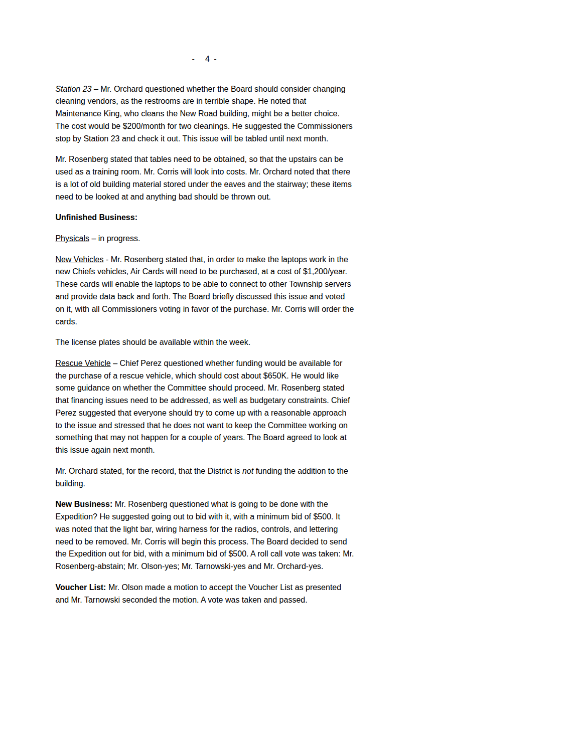- 4 -
Station 23 – Mr. Orchard questioned whether the Board should consider changing cleaning vendors, as the restrooms are in terrible shape. He noted that Maintenance King, who cleans the New Road building, might be a better choice. The cost would be $200/month for two cleanings. He suggested the Commissioners stop by Station 23 and check it out. This issue will be tabled until next month.
Mr. Rosenberg stated that tables need to be obtained, so that the upstairs can be used as a training room. Mr. Corris will look into costs. Mr. Orchard noted that there is a lot of old building material stored under the eaves and the stairway; these items need to be looked at and anything bad should be thrown out.
Unfinished Business:
Physicals – in progress.
New Vehicles - Mr. Rosenberg stated that, in order to make the laptops work in the new Chiefs vehicles, Air Cards will need to be purchased, at a cost of $1,200/year. These cards will enable the laptops to be able to connect to other Township servers and provide data back and forth. The Board briefly discussed this issue and voted on it, with all Commissioners voting in favor of the purchase. Mr. Corris will order the cards.
The license plates should be available within the week.
Rescue Vehicle – Chief Perez questioned whether funding would be available for the purchase of a rescue vehicle, which should cost about $650K. He would like some guidance on whether the Committee should proceed. Mr. Rosenberg stated that financing issues need to be addressed, as well as budgetary constraints. Chief Perez suggested that everyone should try to come up with a reasonable approach to the issue and stressed that he does not want to keep the Committee working on something that may not happen for a couple of years. The Board agreed to look at this issue again next month.
Mr. Orchard stated, for the record, that the District is not funding the addition to the building.
New Business: Mr. Rosenberg questioned what is going to be done with the Expedition? He suggested going out to bid with it, with a minimum bid of $500. It was noted that the light bar, wiring harness for the radios, controls, and lettering need to be removed. Mr. Corris will begin this process. The Board decided to send the Expedition out for bid, with a minimum bid of $500. A roll call vote was taken: Mr. Rosenberg-abstain; Mr. Olson-yes; Mr. Tarnowski-yes and Mr. Orchard-yes.
Voucher List: Mr. Olson made a motion to accept the Voucher List as presented and Mr. Tarnowski seconded the motion. A vote was taken and passed.